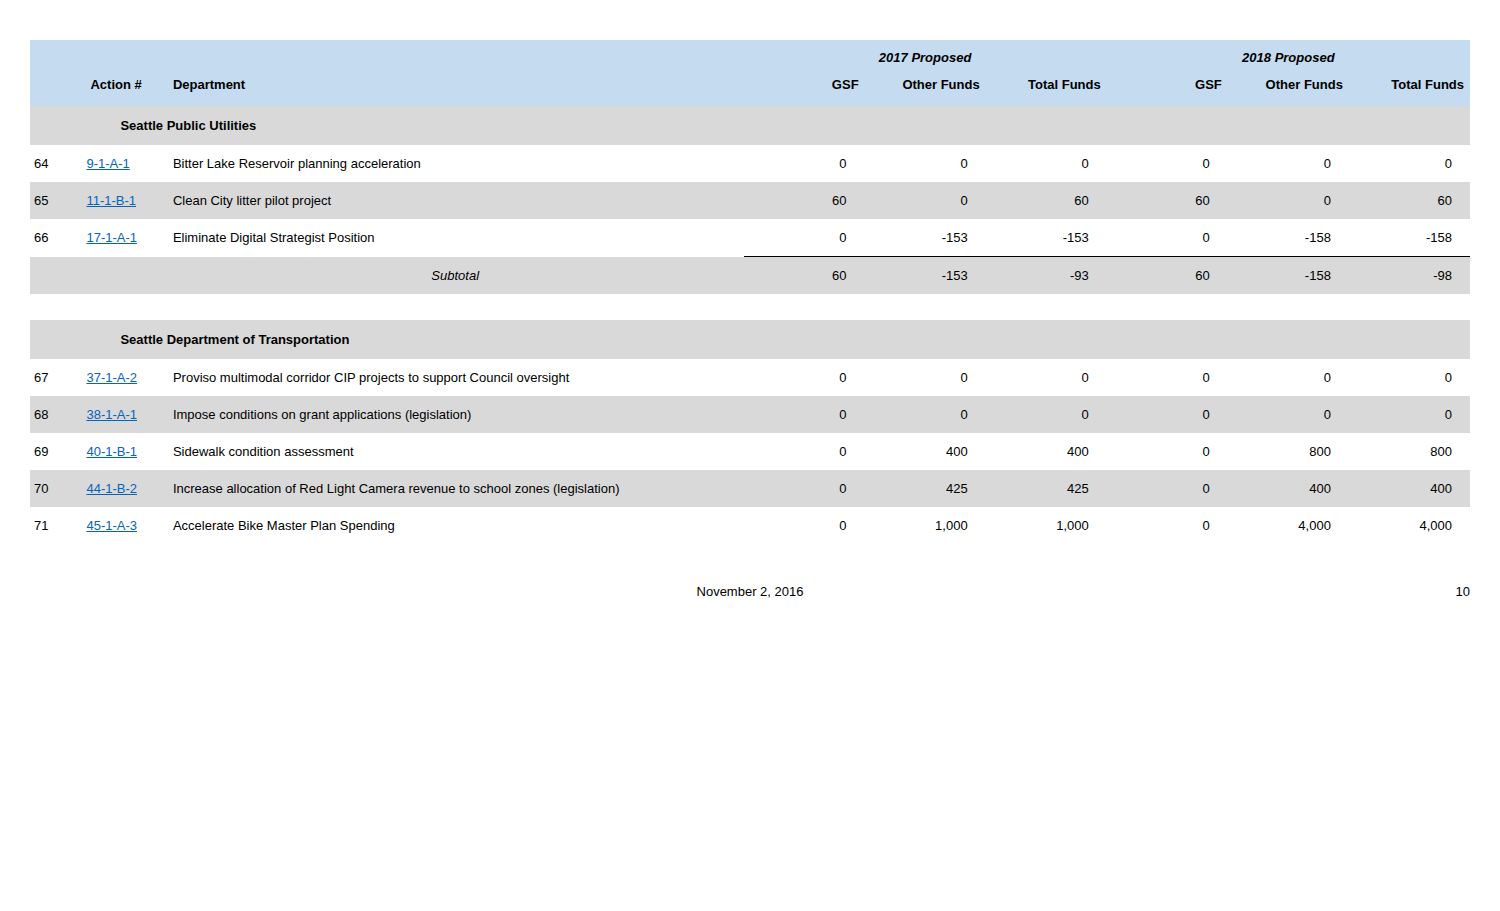| | | | 2017 Proposed | 2018 Proposed |
| --- | --- | --- | --- | --- |
| | Action # | Department | GSF | Other Funds | Total Funds | GSF | Other Funds | Total Funds |
| | Seattle Public Utilities | | | | | | |
| 64 | 9-1-A-1 | Bitter Lake Reservoir planning acceleration | 0 | 0 | 0 | 0 | 0 | 0 |
| 65 | 11-1-B-1 | Clean City litter pilot project | 60 | 0 | 60 | 60 | 0 | 60 |
| 66 | 17-1-A-1 | Eliminate Digital Strategist Position | 0 | -153 | -153 | 0 | -158 | -158 |
| | | Subtotal | 60 | -153 | -93 | 60 | -158 | -98 |
| | Seattle Department of Transportation | | | | | | |
| 67 | 37-1-A-2 | Proviso multimodal corridor CIP projects to support Council oversight | 0 | 0 | 0 | 0 | 0 | 0 |
| 68 | 38-1-A-1 | Impose conditions on grant applications (legislation) | 0 | 0 | 0 | 0 | 0 | 0 |
| 69 | 40-1-B-1 | Sidewalk condition assessment | 0 | 400 | 400 | 0 | 800 | 800 |
| 70 | 44-1-B-2 | Increase allocation of Red Light Camera revenue to school zones (legislation) | 0 | 425 | 425 | 0 | 400 | 400 |
| 71 | 45-1-A-3 | Accelerate Bike Master Plan Spending | 0 | 1,000 | 1,000 | 0 | 4,000 | 4,000 |
November 2, 2016
10